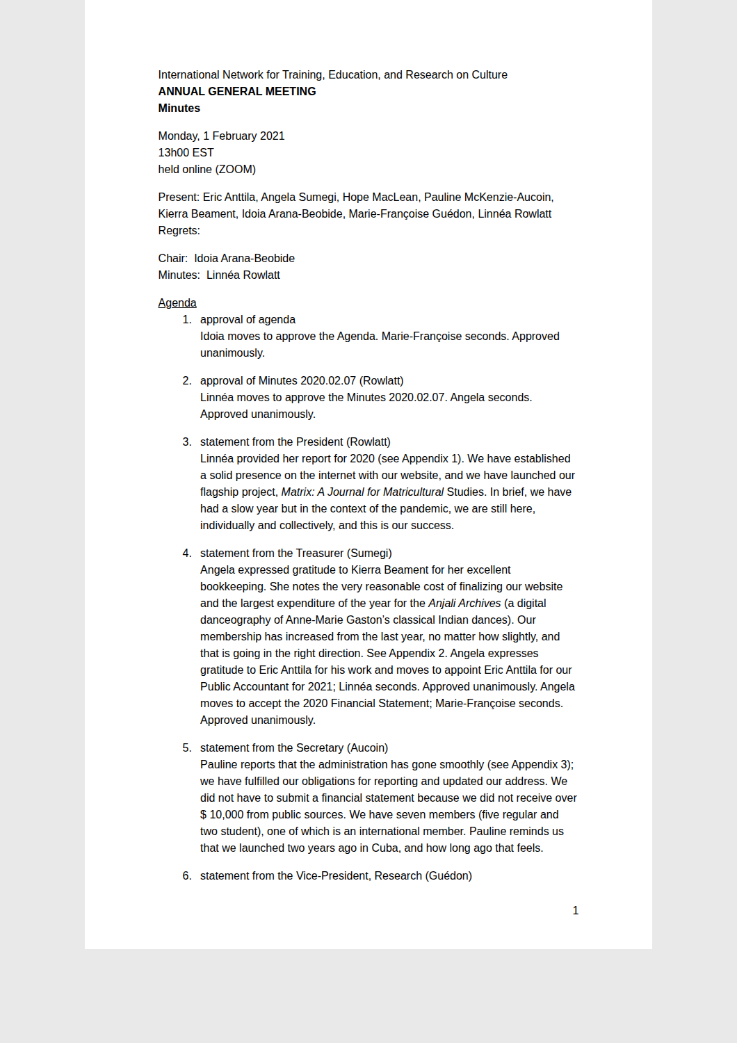International Network for Training, Education, and Research on Culture
ANNUAL GENERAL MEETING
Minutes
Monday, 1 February 2021
13h00 EST
held online (ZOOM)
Present: Eric Anttila, Angela Sumegi, Hope MacLean, Pauline McKenzie-Aucoin, Kierra Beament, Idoia Arana-Beobide, Marie-Françoise Guédon, Linnéa Rowlatt
Regrets:
Chair: Idoia Arana-Beobide
Minutes: Linnéa Rowlatt
Agenda
approval of agenda
Idoia moves to approve the Agenda. Marie-Françoise seconds. Approved unanimously.
approval of Minutes 2020.02.07 (Rowlatt)
Linnéa moves to approve the Minutes 2020.02.07. Angela seconds. Approved unanimously.
statement from the President (Rowlatt)
Linnéa provided her report for 2020 (see Appendix 1). We have established a solid presence on the internet with our website, and we have launched our flagship project, Matrix: A Journal for Matricultural Studies. In brief, we have had a slow year but in the context of the pandemic, we are still here, individually and collectively, and this is our success.
statement from the Treasurer (Sumegi)
Angela expressed gratitude to Kierra Beament for her excellent bookkeeping. She notes the very reasonable cost of finalizing our website and the largest expenditure of the year for the Anjali Archives (a digital danceography of Anne-Marie Gaston’s classical Indian dances). Our membership has increased from the last year, no matter how slightly, and that is going in the right direction. See Appendix 2. Angela expresses gratitude to Eric Anttila for his work and moves to appoint Eric Anttila for our Public Accountant for 2021; Linnéa seconds. Approved unanimously. Angela moves to accept the 2020 Financial Statement; Marie-Françoise seconds. Approved unanimously.
statement from the Secretary (Aucoin)
Pauline reports that the administration has gone smoothly (see Appendix 3); we have fulfilled our obligations for reporting and updated our address. We did not have to submit a financial statement because we did not receive over $ 10,000 from public sources. We have seven members (five regular and two student), one of which is an international member. Pauline reminds us that we launched two years ago in Cuba, and how long ago that feels.
statement from the Vice-President, Research (Guédon)
1